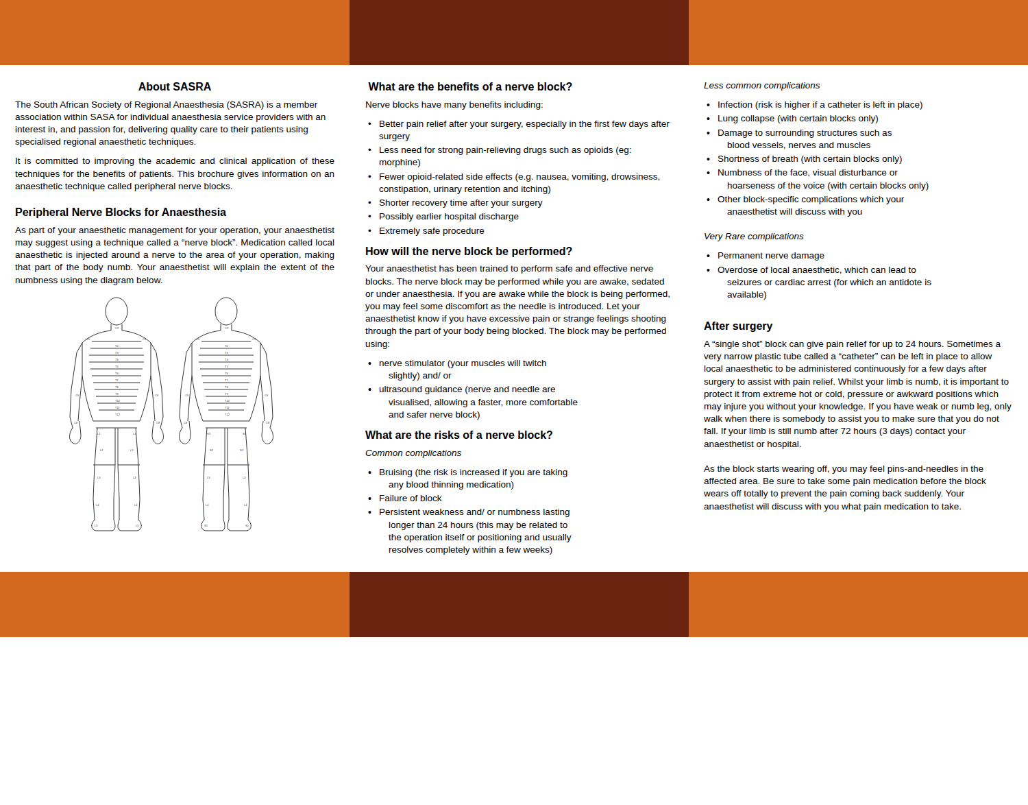About SASRA
The South African Society of Regional Anaesthesia (SASRA) is a member association within SASA for individual anaesthesia service providers with an interest in, and passion for, delivering quality care to their patients using specialised regional anaesthetic techniques.
It is committed to improving the academic and clinical application of these techniques for the benefits of patients. This brochure gives information on an anaesthetic technique called peripheral nerve blocks.
Peripheral Nerve Blocks for Anaesthesia
As part of your anaesthetic management for your operation, your anaesthetist may suggest using a technique called a “nerve block”. Medication called local anaesthetic is injected around a nerve to the area of your operation, making that part of the body numb. Your anaesthetist will explain the extent of the numbness using the diagram below.
C2 C5 C5 T2 T3 T4 T5 T6 T7 T8 T9 T10 T11 T12 C6 C6 C8 C8 L1 L1 L2 L2 L3 L3 L4 L4 L5 L5 C2 C5 C5 T2 T3 T4 T5 T6 T7 T8 T9 T10 T11 T12 C6 C6 C8 C8 S3 S4 S2 S2 L3 L3 L4 L4 S1 S1
What are the benefits of a nerve block?
Nerve blocks have many benefits including:
Better pain relief after your surgery, especially in the first few days after surgery
Less need for strong pain-relieving drugs such as opioids (eg: morphine)
Fewer opioid-related side effects (e.g. nausea, vomiting, drowsiness, constipation, urinary retention and itching)
Shorter recovery time after your surgery
Possibly earlier hospital discharge
Extremely safe procedure
How will the nerve block be performed?
Your anaesthetist has been trained to perform safe and effective nerve blocks. The nerve block may be performed while you are awake, sedated or under anaesthesia. If you are awake while the block is being performed, you may feel some discomfort as the needle is introduced. Let your anaesthetist know if you have excessive pain or strange feelings shooting through the part of your body being blocked. The block may be performed using:
nerve stimulator (your muscles will twitch slightly) and/ or
ultrasound guidance (nerve and needle are visualised, allowing a faster, more comfortable and safer nerve block)
What are the risks of a nerve block?
Common complications
Bruising (the risk is increased if you are taking any blood thinning medication)
Failure of block
Persistent weakness and/ or numbness lasting longer than 24 hours (this may be related to the operation itself or positioning and usually resolves completely within a few weeks)
Less common complications
Infection (risk is higher if a catheter is left in place)
Lung collapse (with certain blocks only)
Damage to surrounding structures such as blood vessels, nerves and muscles
Shortness of breath (with certain blocks only)
Numbness of the face, visual disturbance or hoarseness of the voice (with certain blocks only)
Other block-specific complications which your anaesthetist will discuss with you
Very Rare complications
Permanent nerve damage
Overdose of local anaesthetic, which can lead to seizures or cardiac arrest (for which an antidote is available)
After surgery
A “single shot” block can give pain relief for up to 24 hours. Sometimes a very narrow plastic tube called a “catheter” can be left in place to allow local anaesthetic to be administered continuously for a few days after surgery to assist with pain relief. Whilst your limb is numb, it is important to protect it from extreme hot or cold, pressure or awkward positions which may injure you without your knowledge. If you have weak or numb leg, only walk when there is somebody to assist you to make sure that you do not fall. If your limb is still numb after 72 hours (3 days) contact your anaesthetist or hospital.
As the block starts wearing off, you may feel pins-and-needles in the affected area. Be sure to take some pain medication before the block wears off totally to prevent the pain coming back suddenly. Your anaesthetist will discuss with you what pain medication to take.